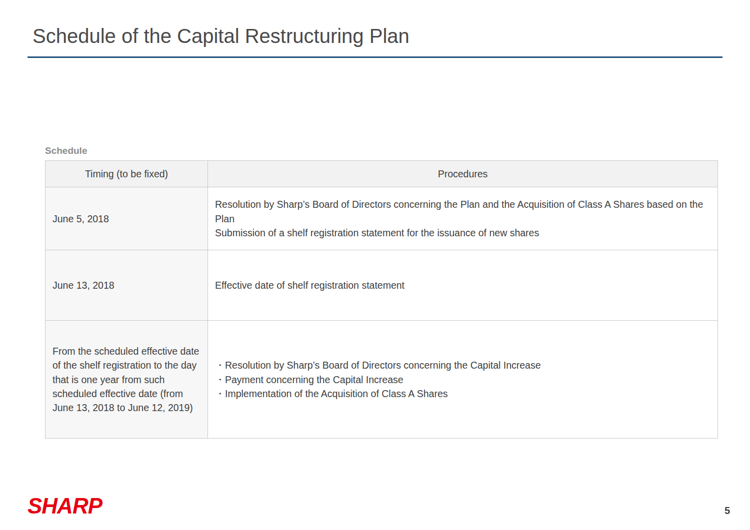Schedule of the Capital Restructuring Plan
Schedule
| Timing (to be fixed) | Procedures |
| --- | --- |
| June 5, 2018 | Resolution by Sharp’s Board of Directors concerning the Plan and the Acquisition of Class A Shares based on the Plan Submission of a shelf registration statement for the issuance of new shares |
| June 13, 2018 | Effective date of shelf registration statement |
| From the scheduled effective date of the shelf registration to the day that is one year from such scheduled effective date (from June 13, 2018 to June 12, 2019) | ・Resolution by Sharp’s Board of Directors concerning the Capital Increase ・Payment concerning the Capital Increase ・Implementation of the Acquisition of Class A Shares |
SHARP
5